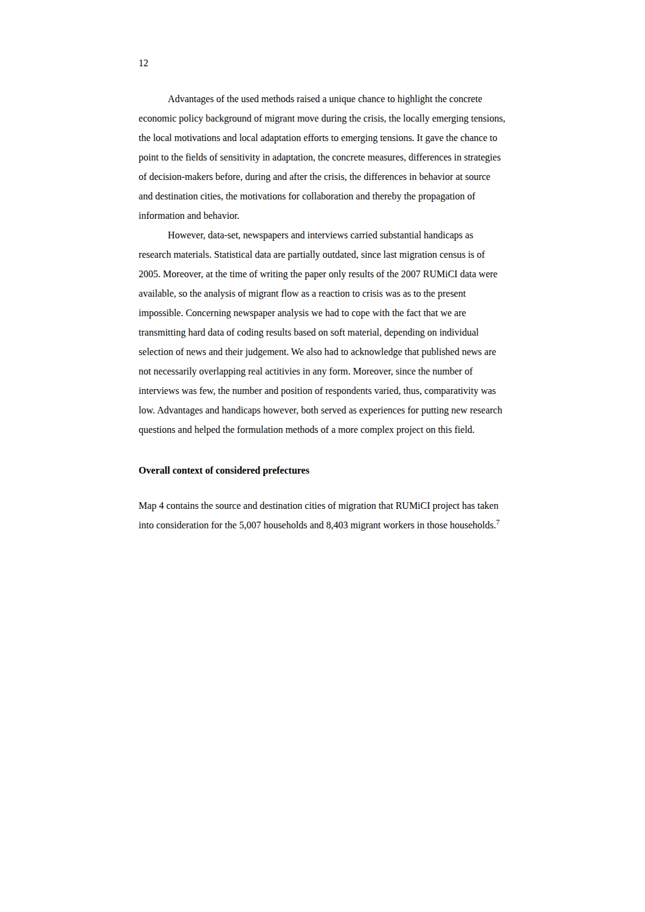12
Advantages of the used methods raised a unique chance to highlight the concrete economic policy background of migrant move during the crisis, the locally emerging tensions, the local motivations and local adaptation efforts to emerging tensions. It gave the chance to point to the fields of sensitivity in adaptation, the concrete measures, differences in strategies of decision-makers before, during and after the crisis, the differences in behavior at source and destination cities, the motivations for collaboration and thereby the propagation of information and behavior.
However, data-set, newspapers and interviews carried substantial handicaps as research materials. Statistical data are partially outdated, since last migration census is of 2005. Moreover, at the time of writing the paper only results of the 2007 RUMiCI data were available, so the analysis of migrant flow as a reaction to crisis was as to the present impossible. Concerning newspaper analysis we had to cope with the fact that we are transmitting hard data of coding results based on soft material, depending on individual selection of news and their judgement. We also had to acknowledge that published news are not necessarily overlapping real actitivies in any form. Moreover, since the number of interviews was few, the number and position of respondents varied, thus, comparativity was low. Advantages and handicaps however, both served as experiences for putting new research questions and helped the formulation methods of a more complex project on this field.
Overall context of considered prefectures
Map 4 contains the source and destination cities of migration that RUMiCI project has taken into consideration for the 5,007 households and 8,403 migrant workers in those households.7